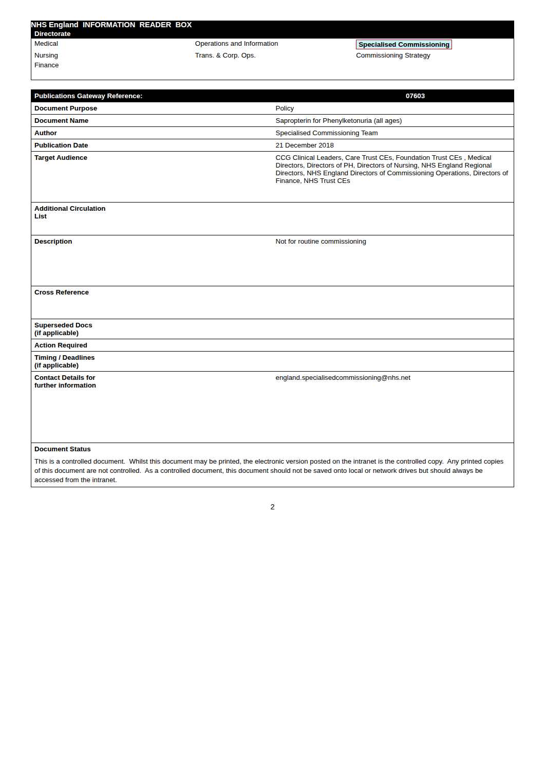| NHS England INFORMATION READER BOX |
| Directorate |
| Medical | Operations and Information | Specialised Commissioning |
| Nursing | Trans. & Corp. Ops. | Commissioning Strategy |
| Finance | | |
| / Publications Gateway Reference: / 07603 / |
| Document Purpose | Policy |
| Document Name | Sapropterin for Phenylketonuria (all ages) |
| Author | Specialised Commissioning Team |
| Publication Date | 21 December 2018 |
| Target Audience | CCG Clinical Leaders, Care Trust CEs, Foundation Trust CEs , Medical Directors, Directors of PH, Directors of Nursing, NHS England Regional Directors, NHS England Directors of Commissioning Operations, Directors of Finance, NHS Trust CEs |
| Additional Circulation List | |
| Description | Not for routine commissioning |
| Cross Reference | |
| Superseded Docs (if applicable) | |
| Action Required | |
| Timing / Deadlines (if applicable) | |
| Contact Details for further information | england.specialisedcommissioning@nhs.net |
| Document Status |
| This is a controlled document. Whilst this document may be printed, the electronic version posted on the intranet is the controlled copy. Any printed copies of this document are not controlled. As a controlled document, this document should not be saved onto local or network drives but should always be accessed from the intranet. |
2